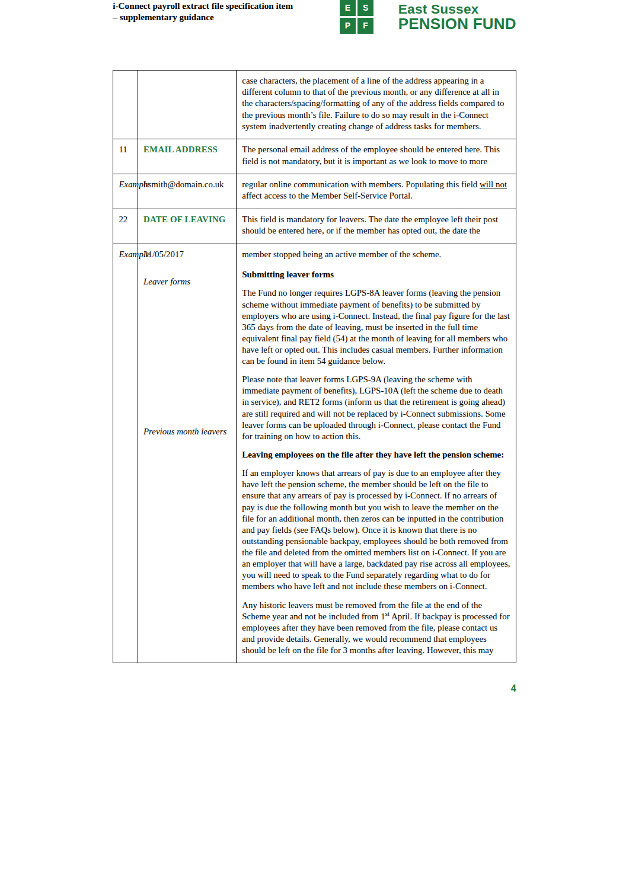i-Connect payroll extract file specification item
– supplementary guidance
ES PF
East Sussex
PENSION FUND
| | | case characters, the placement of a line of the address appearing in a different column to that of the previous month, or any difference at all in the characters/spacing/formatting of any of the address fields compared to the previous month’s file. Failure to do so may result in the i-Connect system inadvertently creating change of address tasks for members. |
| 11 | EMAIL ADDRESS | The personal email address of the employee should be entered here. This field is not mandatory, but it is important as we look to move to more |
| Example | hsmith@domain.co.uk | regular online communication with members. Populating this field will not affect access to the Member Self-Service Portal. |
| 22 | DATE OF LEAVING | This field is mandatory for leavers. The date the employee left their post should be entered here, or if the member has opted out, the date the |
| Example | 31/05/2017 Leaver forms Previous month leavers | member stopped being an active member of the scheme. Submitting leaver forms The Fund no longer requires LGPS-8A leaver forms (leaving the pension scheme without immediate payment of benefits) to be submitted by employers who are using i-Connect. Instead, the final pay figure for the last 365 days from the date of leaving, must be inserted in the full time equivalent final pay field (54) at the month of leaving for all members who have left or opted out. This includes casual members. Further information can be found in item 54 guidance below. Please note that leaver forms LGPS-9A (leaving the scheme with immediate payment of benefits), LGPS-10A (left the scheme due to death in service), and RET2 forms (inform us that the retirement is going ahead) are still required and will not be replaced by i-Connect submissions. Some leaver forms can be uploaded through i-Connect, please contact the Fund for training on how to action this. Leaving employees on the file after they have left the pension scheme: If an employer knows that arrears of pay is due to an employee after they have left the pension scheme, the member should be left on the file to ensure that any arrears of pay is processed by i-Connect. If no arrears of pay is due the following month but you wish to leave the member on the file for an additional month, then zeros can be inputted in the contribution and pay fields (see FAQs below). Once it is known that there is no outstanding pensionable backpay, employees should be both removed from the file and deleted from the omitted members list on i-Connect. If you are an employer that will have a large, backdated pay rise across all employees, you will need to speak to the Fund separately regarding what to do for members who have left and not include these members on i-Connect. Any historic leavers must be removed from the file at the end of the Scheme year and not be included from 1 st April. If backpay is processed for employees after they have been removed from the file, please contact us and provide details. Generally, we would recommend that employees should be left on the file for 3 months after leaving. However, this may |
4